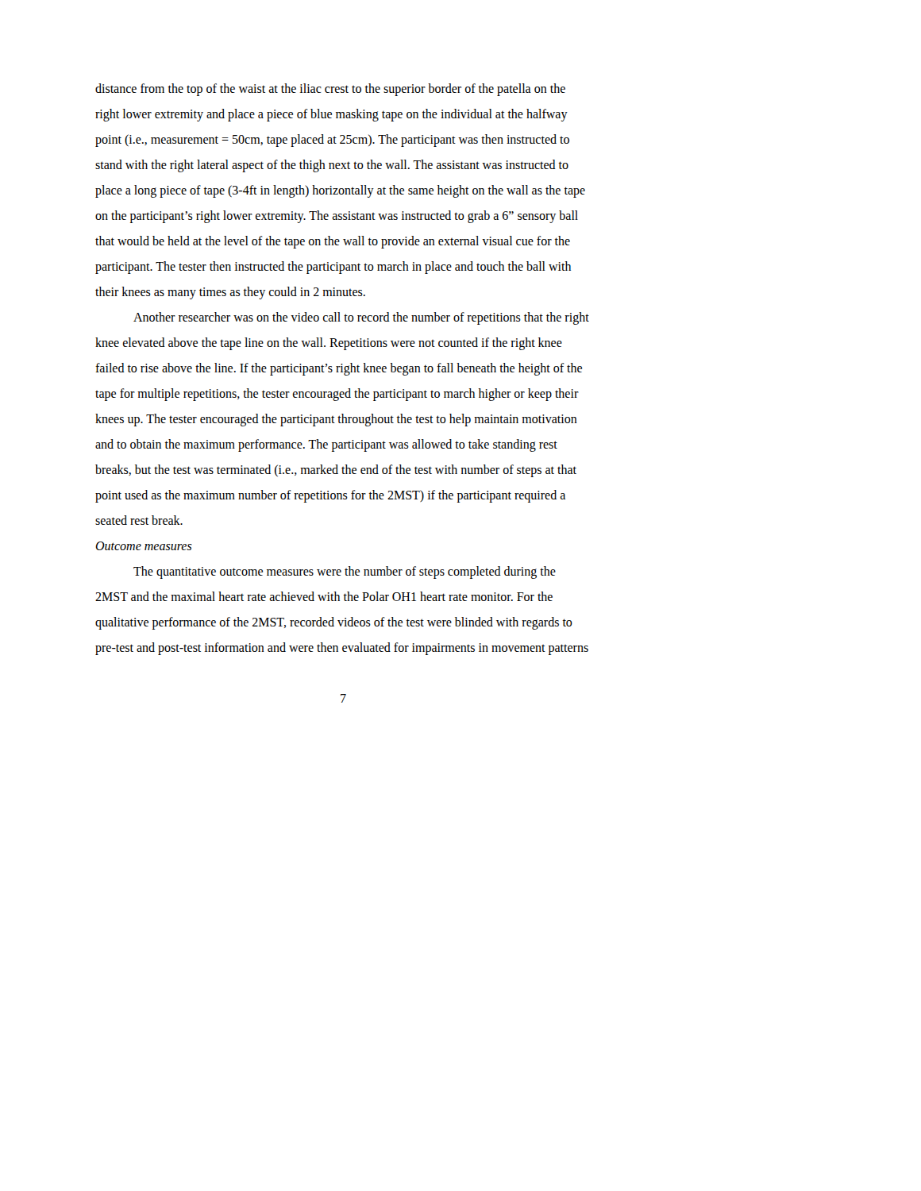distance from the top of the waist at the iliac crest to the superior border of the patella on the right lower extremity and place a piece of blue masking tape on the individual at the halfway point (i.e., measurement = 50cm, tape placed at 25cm). The participant was then instructed to stand with the right lateral aspect of the thigh next to the wall. The assistant was instructed to place a long piece of tape (3-4ft in length) horizontally at the same height on the wall as the tape on the participant’s right lower extremity. The assistant was instructed to grab a 6” sensory ball that would be held at the level of the tape on the wall to provide an external visual cue for the participant. The tester then instructed the participant to march in place and touch the ball with their knees as many times as they could in 2 minutes.
Another researcher was on the video call to record the number of repetitions that the right knee elevated above the tape line on the wall. Repetitions were not counted if the right knee failed to rise above the line. If the participant’s right knee began to fall beneath the height of the tape for multiple repetitions, the tester encouraged the participant to march higher or keep their knees up. The tester encouraged the participant throughout the test to help maintain motivation and to obtain the maximum performance. The participant was allowed to take standing rest breaks, but the test was terminated (i.e., marked the end of the test with number of steps at that point used as the maximum number of repetitions for the 2MST) if the participant required a seated rest break.
Outcome measures
The quantitative outcome measures were the number of steps completed during the 2MST and the maximal heart rate achieved with the Polar OH1 heart rate monitor. For the qualitative performance of the 2MST, recorded videos of the test were blinded with regards to pre-test and post-test information and were then evaluated for impairments in movement patterns
7